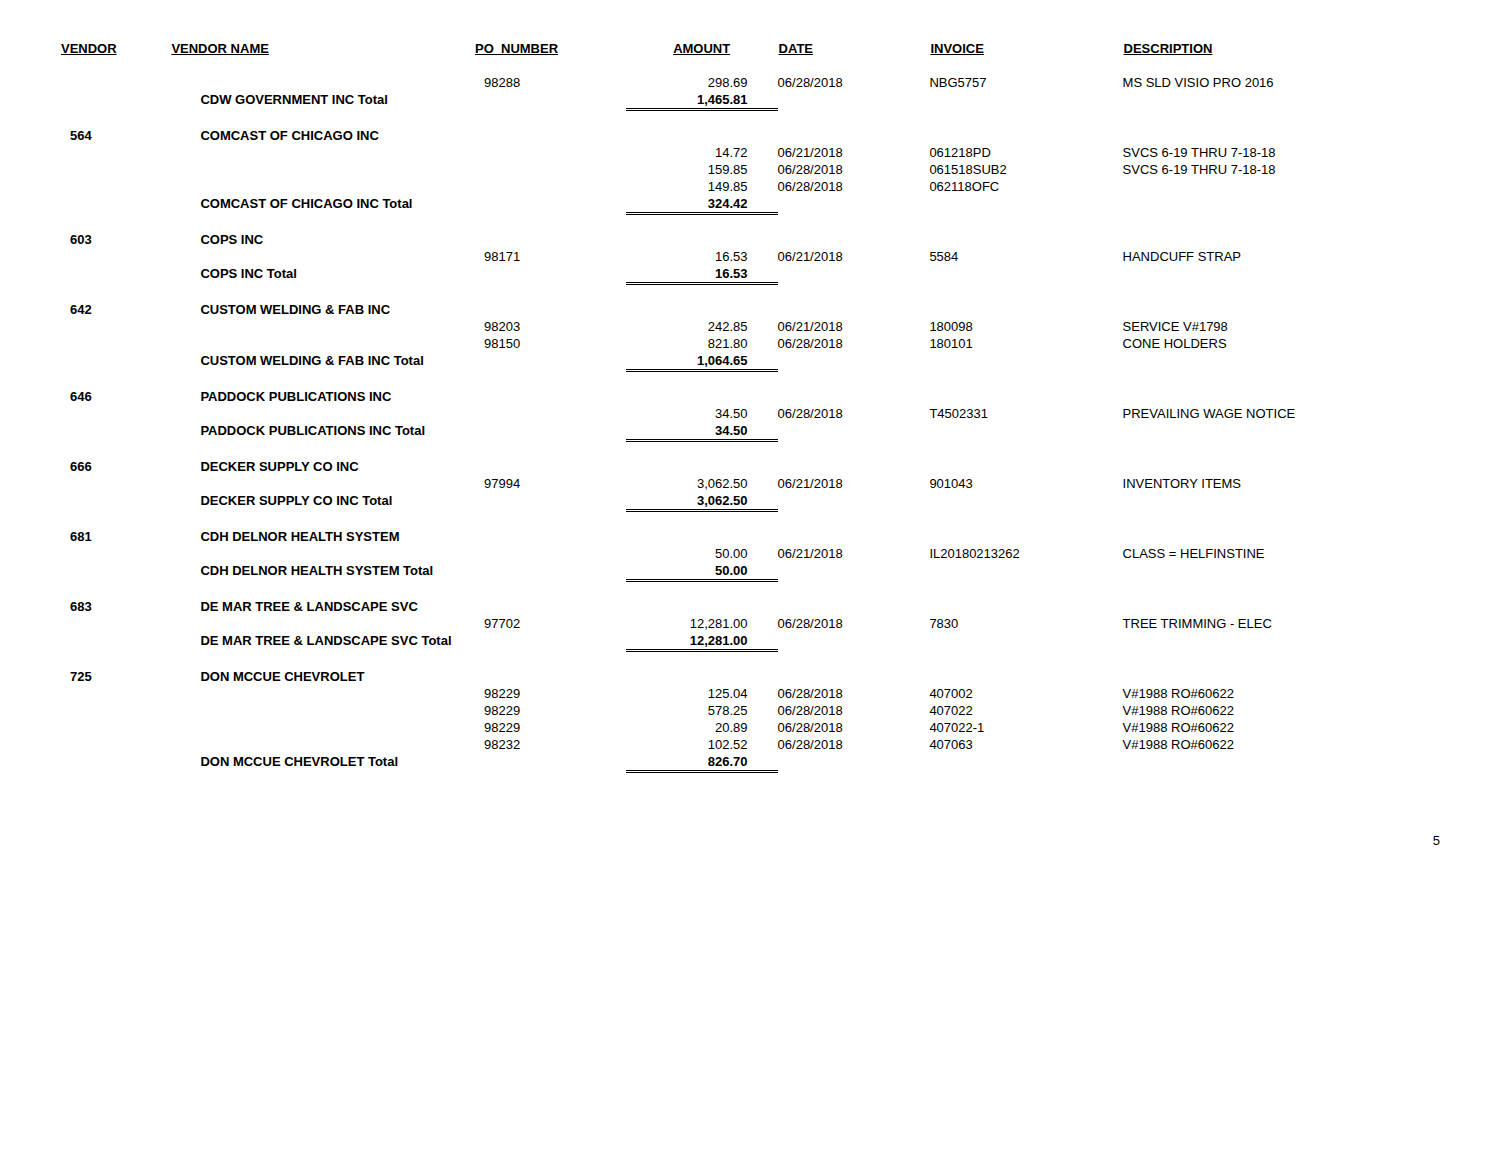| VENDOR | VENDOR NAME | PO NUMBER | AMOUNT | DATE | INVOICE | DESCRIPTION |
| --- | --- | --- | --- | --- | --- | --- |
| | | 98288 | 298.69 | 06/28/2018 | NBG5757 | MS SLD VISIO PRO 2016 |
| | CDW GOVERNMENT INC Total | | 1,465.81 | | | |
| 564 | COMCAST OF CHICAGO INC | | | | | |
| | | | 14.72 | 06/21/2018 | 061218PD | SVCS 6-19 THRU 7-18-18 |
| | | | 159.85 | 06/28/2018 | 061518SUB2 | SVCS 6-19 THRU 7-18-18 |
| | | | 149.85 | 06/28/2018 | 062118OFC | |
| | COMCAST OF CHICAGO INC Total | | 324.42 | | | |
| 603 | COPS INC | | | | | |
| | | 98171 | 16.53 | 06/21/2018 | 5584 | HANDCUFF STRAP |
| | COPS INC Total | | 16.53 | | | |
| 642 | CUSTOM WELDING & FAB INC | | | | | |
| | | 98203 | 242.85 | 06/21/2018 | 180098 | SERVICE V#1798 |
| | | 98150 | 821.80 | 06/28/2018 | 180101 | CONE HOLDERS |
| | CUSTOM WELDING & FAB INC Total | | 1,064.65 | | | |
| 646 | PADDOCK PUBLICATIONS INC | | | | | |
| | | | 34.50 | 06/28/2018 | T4502331 | PREVAILING WAGE NOTICE |
| | PADDOCK PUBLICATIONS INC Total | | 34.50 | | | |
| 666 | DECKER SUPPLY CO INC | | | | | |
| | | 97994 | 3,062.50 | 06/21/2018 | 901043 | INVENTORY ITEMS |
| | DECKER SUPPLY CO INC Total | | 3,062.50 | | | |
| 681 | CDH DELNOR HEALTH SYSTEM | | | | | |
| | | | 50.00 | 06/21/2018 | IL20180213262 | CLASS = HELFINSTINE |
| | CDH DELNOR HEALTH SYSTEM Total | | 50.00 | | | |
| 683 | DE MAR TREE & LANDSCAPE SVC | | | | | |
| | | 97702 | 12,281.00 | 06/28/2018 | 7830 | TREE TRIMMING - ELEC |
| | DE MAR TREE & LANDSCAPE SVC Total | | 12,281.00 | | | |
| 725 | DON MCCUE CHEVROLET | | | | | |
| | | 98229 | 125.04 | 06/28/2018 | 407002 | V#1988 RO#60622 |
| | | 98229 | 578.25 | 06/28/2018 | 407022 | V#1988 RO#60622 |
| | | 98229 | 20.89 | 06/28/2018 | 407022-1 | V#1988 RO#60622 |
| | | 98232 | 102.52 | 06/28/2018 | 407063 | V#1988 RO#60622 |
| | DON MCCUE CHEVROLET Total | | 826.70 | | | |
5